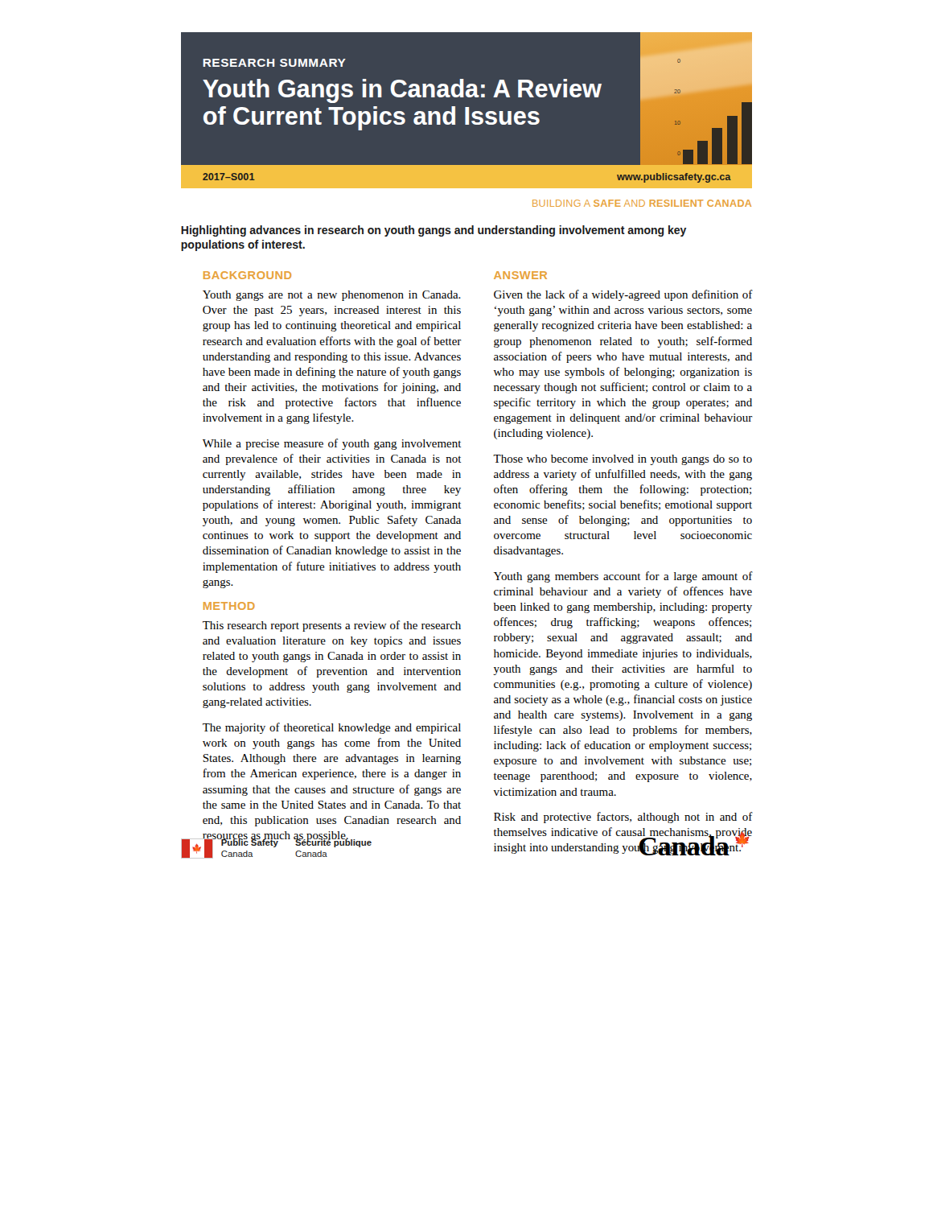RESEARCH SUMMARY
Youth Gangs in Canada: A Review of Current Topics and Issues
0 20 10 0
2017–S001 www.publicsafety.gc.ca
BUILDING A SAFE AND RESILIENT CANADA
Highlighting advances in research on youth gangs and understanding involvement among key populations of interest.
BACKGROUND
Youth gangs are not a new phenomenon in Canada. Over the past 25 years, increased interest in this group has led to continuing theoretical and empirical research and evaluation efforts with the goal of better understanding and responding to this issue. Advances have been made in defining the nature of youth gangs and their activities, the motivations for joining, and the risk and protective factors that influence involvement in a gang lifestyle.
While a precise measure of youth gang involvement and prevalence of their activities in Canada is not currently available, strides have been made in understanding affiliation among three key populations of interest: Aboriginal youth, immigrant youth, and young women. Public Safety Canada continues to work to support the development and dissemination of Canadian knowledge to assist in the implementation of future initiatives to address youth gangs.
METHOD
This research report presents a review of the research and evaluation literature on key topics and issues related to youth gangs in Canada in order to assist in the development of prevention and intervention solutions to address youth gang involvement and gang-related activities.
The majority of theoretical knowledge and empirical work on youth gangs has come from the United States. Although there are advantages in learning from the American experience, there is a danger in assuming that the causes and structure of gangs are the same in the United States and in Canada. To that end, this publication uses Canadian research and resources as much as possible.
ANSWER
Given the lack of a widely-agreed upon definition of ‘youth gang’ within and across various sectors, some generally recognized criteria have been established: a group phenomenon related to youth; self-formed association of peers who have mutual interests, and who may use symbols of belonging; organization is necessary though not sufficient; control or claim to a specific territory in which the group operates; and engagement in delinquent and/or criminal behaviour (including violence).
Those who become involved in youth gangs do so to address a variety of unfulfilled needs, with the gang often offering them the following: protection; economic benefits; social benefits; emotional support and sense of belonging; and opportunities to overcome structural level socioeconomic disadvantages.
Youth gang members account for a large amount of criminal behaviour and a variety of offences have been linked to gang membership, including: property offences; drug trafficking; weapons offences; robbery; sexual and aggravated assault; and homicide. Beyond immediate injuries to individuals, youth gangs and their activities are harmful to communities (e.g., promoting a culture of violence) and society as a whole (e.g., financial costs on justice and health care systems). Involvement in a gang lifestyle can also lead to problems for members, including: lack of education or employment success; exposure to and involvement with substance use; teenage parenthood; and exposure to violence, victimization and trauma.
Risk and protective factors, although not in and of themselves indicative of causal mechanisms, provide insight into understanding youth gang involvement.
🍁
Public Safety Canada
Sécurité publique Canada
Canada🍁